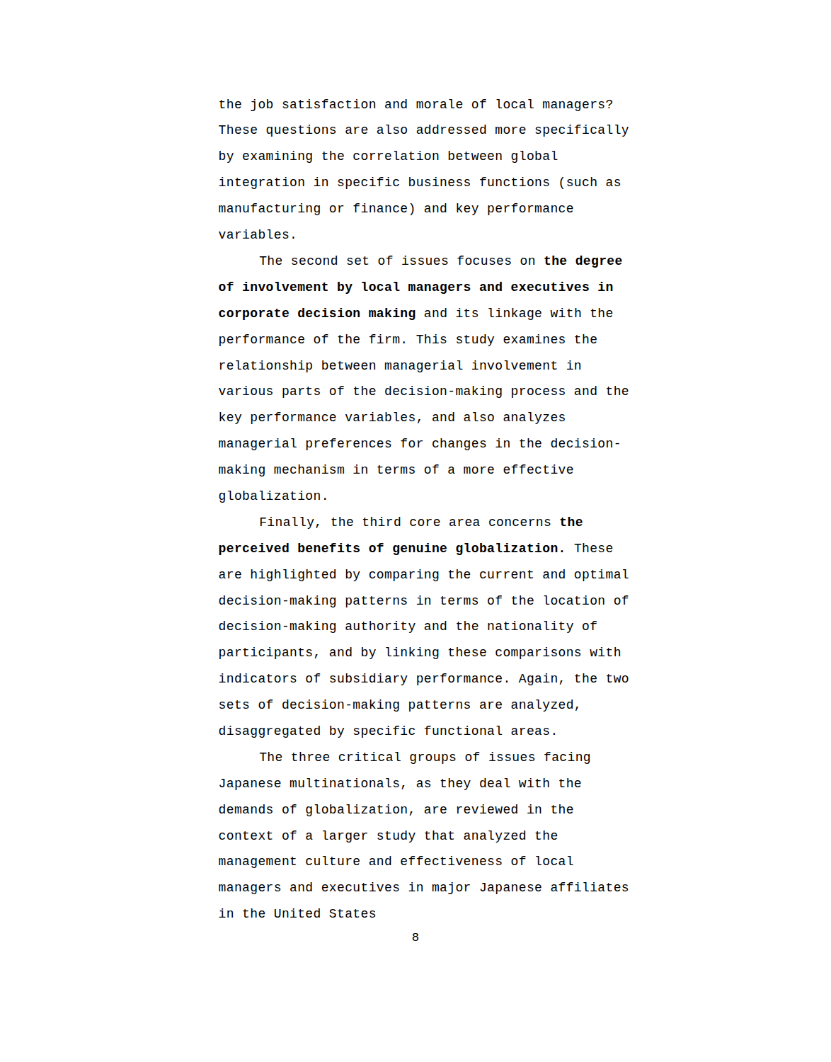the job satisfaction and morale of local managers? These questions are also addressed more specifically by examining the correlation between global integration in specific business functions (such as manufacturing or finance) and key performance variables.
The second set of issues focuses on the degree of involvement by local managers and executives in corporate decision making and its linkage with the performance of the firm. This study examines the relationship between managerial involvement in various parts of the decision-making process and the key performance variables, and also analyzes managerial preferences for changes in the decision-making mechanism in terms of a more effective globalization.
Finally, the third core area concerns the perceived benefits of genuine globalization. These are highlighted by comparing the current and optimal decision-making patterns in terms of the location of decision-making authority and the nationality of participants, and by linking these comparisons with indicators of subsidiary performance. Again, the two sets of decision-making patterns are analyzed, disaggregated by specific functional areas.
The three critical groups of issues facing Japanese multinationals, as they deal with the demands of globalization, are reviewed in the context of a larger study that analyzed the management culture and effectiveness of local managers and executives in major Japanese affiliates in the United States
8